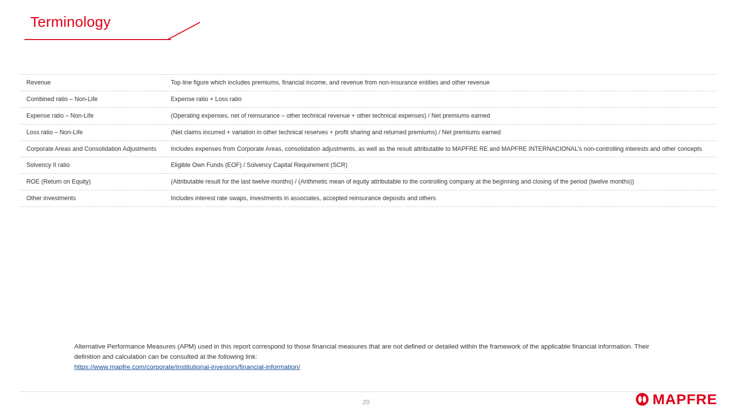Terminology
| Revenue | Top line figure which includes premiums, financial income, and revenue from non-insurance entities and other revenue |
| Combined ratio – Non-Life | Expense ratio + Loss ratio |
| Expense ratio – Non-Life | (Operating expenses, net of reinsurance – other technical revenue + other technical expenses) / Net premiums earned |
| Loss ratio – Non-Life | (Net claims incurred + variation in other technical reserves + profit sharing and returned premiums) / Net premiums earned |
| Corporate Areas and Consolidation Adjustments | Includes expenses from Corporate Areas, consolidation adjustments, as well as the result attributable to MAPFRE RE and MAPFRE INTERNACIONAL’s non-controlling interests and other concepts |
| Solvency II ratio | Eligible Own Funds (EOF) / Solvency Capital Requirement (SCR) |
| ROE (Return on Equity) | (Attributable result for the last twelve months) / (Arithmetic mean of equity attributable to the controlling company at the beginning and closing of the period (twelve months)) |
| Other investments | Includes interest rate swaps, investments in associates, accepted reinsurance deposits and others |
Alternative Performance Measures (APM) used in this report correspond to those financial measures that are not defined or detailed within the framework of the applicable financial information. Their definition and calculation can be consulted at the following link:
https://www.mapfre.com/corporate/institutional-investors/financial-information/
20
MAPFRE